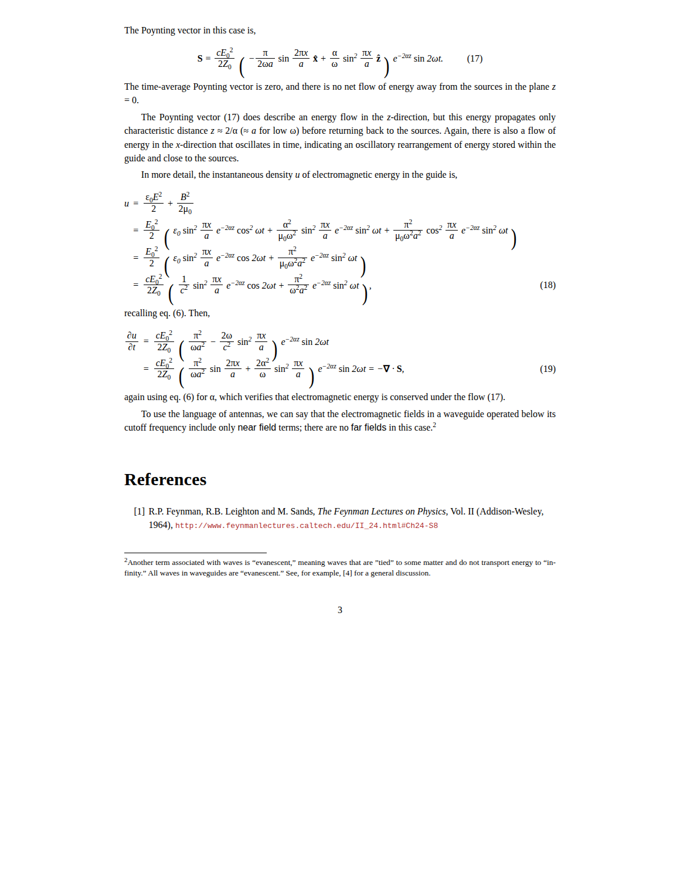The Poynting vector in this case is,
S = cE022Z0 ( −π 2ωa sin 2πx a x̂ + αω sin2 πx a ẑ ) e−2αz sin 2ωt.
(17)
The time-average Poynting vector is zero, and there is no net flow of energy away from the sources in the plane z = 0.
The Poynting vector (17) does describe an energy flow in the z-direction, but this energy propagates only characteristic distance z ≈ 2/α (≈ a for low ω) before returning back to the sources. Again, there is also a flow of energy in the x-direction that oscillates in time, indicating an oscillatory rearrangement of energy stored within the guide and close to the sources.
In more detail, the instantaneous density u of electromagnetic energy in the guide is,
u
=
ε0E22 + B22μ0
=
E022 ( ε0 sin2 πx a e−2αz cos2 ωt + α2 μ0ω2 sin2 πx a e−2αz sin2 ωt + π2 μ0ω2a2 cos2 πx a e−2αz sin2 ωt )
=
E022 ( ε0 sin2 πx a e−2αz cos 2ωt + π2 μ0ω2a2 e−2αz sin2 ωt )
=
cE022Z0 ( 1 c2 sin2 πx a e−2αz cos 2ωt + π2 ω2a2 e−2αz sin2 ωt ),
(18)
recalling eq. (6). Then,
∂u∂t
=
cE022Z0 ( π2 ωa2 − 2ω c2 sin2 πx a ) e−2αz sin 2ωt
=
cE022Z0 ( π2 ωa2 sin 2πx a + 2α2 ω sin2 πx a ) e−2αz sin 2ωt = −∇ · S,
(19)
again using eq. (6) for α, which verifies that electromagnetic energy is conserved under the flow (17).
To use the language of antennas, we can say that the electromagnetic fields in a waveguide operated below its cutoff frequency include only near field terms; there are no far fields in this case.2
References
[1] R.P. Feynman, R.B. Leighton and M. Sands, The Feynman Lectures on Physics, Vol. II (Addison-Wesley, 1964), http://www.feynmanlectures.caltech.edu/II_24.html#Ch24-S8
2Another term associated with waves is “evanescent,” meaning waves that are ”tied” to some matter and do not transport energy to “infinity.” All waves in waveguides are “evanescent.” See, for example, [4] for a general discussion.
3